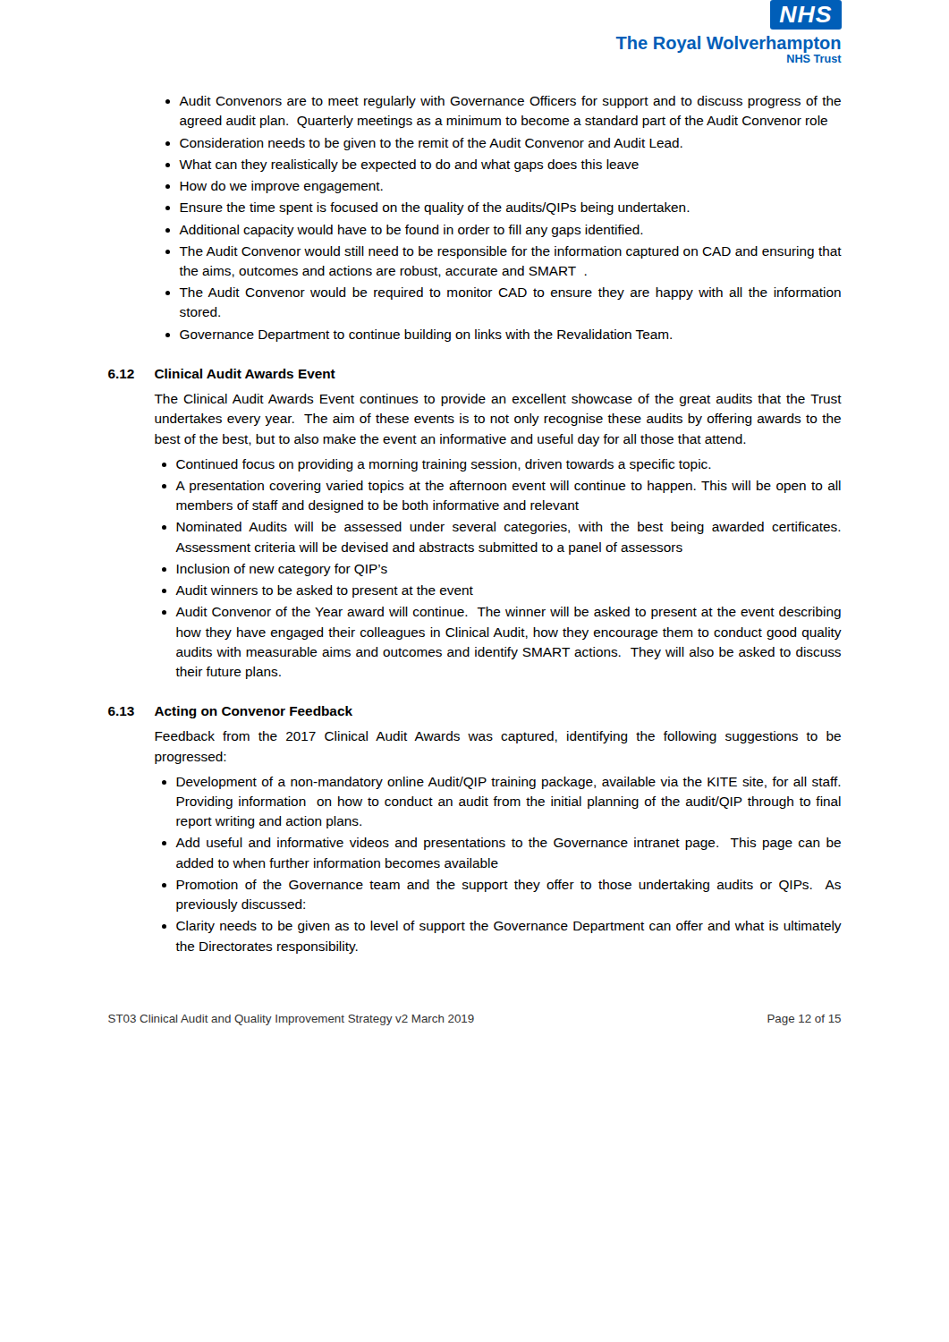NHS
The Royal Wolverhampton
NHS Trust
Audit Convenors are to meet regularly with Governance Officers for support and to discuss progress of the agreed audit plan. Quarterly meetings as a minimum to become a standard part of the Audit Convenor role
Consideration needs to be given to the remit of the Audit Convenor and Audit Lead.
What can they realistically be expected to do and what gaps does this leave
How do we improve engagement.
Ensure the time spent is focused on the quality of the audits/QIPs being undertaken.
Additional capacity would have to be found in order to fill any gaps identified.
The Audit Convenor would still need to be responsible for the information captured on CAD and ensuring that the aims, outcomes and actions are robust, accurate and SMART .
The Audit Convenor would be required to monitor CAD to ensure they are happy with all the information stored.
Governance Department to continue building on links with the Revalidation Team.
6.12 Clinical Audit Awards Event
The Clinical Audit Awards Event continues to provide an excellent showcase of the great audits that the Trust undertakes every year. The aim of these events is to not only recognise these audits by offering awards to the best of the best, but to also make the event an informative and useful day for all those that attend.
Continued focus on providing a morning training session, driven towards a specific topic.
A presentation covering varied topics at the afternoon event will continue to happen. This will be open to all members of staff and designed to be both informative and relevant
Nominated Audits will be assessed under several categories, with the best being awarded certificates. Assessment criteria will be devised and abstracts submitted to a panel of assessors
Inclusion of new category for QIP’s
Audit winners to be asked to present at the event
Audit Convenor of the Year award will continue. The winner will be asked to present at the event describing how they have engaged their colleagues in Clinical Audit, how they encourage them to conduct good quality audits with measurable aims and outcomes and identify SMART actions. They will also be asked to discuss their future plans.
6.13 Acting on Convenor Feedback
Feedback from the 2017 Clinical Audit Awards was captured, identifying the following suggestions to be progressed:
Development of a non-mandatory online Audit/QIP training package, available via the KITE site, for all staff. Providing information on how to conduct an audit from the initial planning of the audit/QIP through to final report writing and action plans.
Add useful and informative videos and presentations to the Governance intranet page. This page can be added to when further information becomes available
Promotion of the Governance team and the support they offer to those undertaking audits or QIPs. As previously discussed:
Clarity needs to be given as to level of support the Governance Department can offer and what is ultimately the Directorates responsibility.
ST03 Clinical Audit and Quality Improvement Strategy v2 March 2019
Page 12 of 15